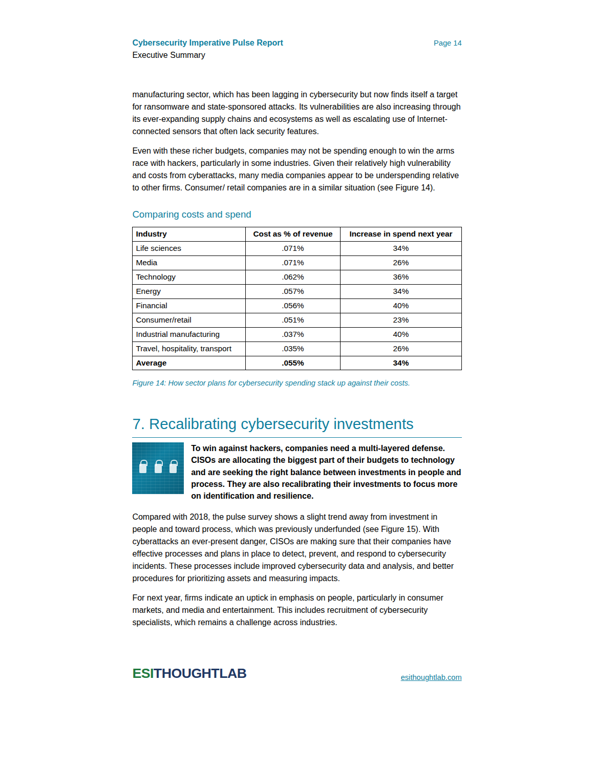Cybersecurity Imperative Pulse Report
Executive Summary
Page 14
manufacturing sector, which has been lagging in cybersecurity but now finds itself a target for ransomware and state-sponsored attacks. Its vulnerabilities are also increasing through its ever-expanding supply chains and ecosystems as well as escalating use of Internet-connected sensors that often lack security features.
Even with these richer budgets, companies may not be spending enough to win the arms race with hackers, particularly in some industries. Given their relatively high vulnerability and costs from cyberattacks, many media companies appear to be underspending relative to other firms. Consumer/ retail companies are in a similar situation (see Figure 14).
Comparing costs and spend
| Industry | Cost as % of revenue | Increase in spend next year |
| --- | --- | --- |
| Life sciences | .071% | 34% |
| Media | .071% | 26% |
| Technology | .062% | 36% |
| Energy | .057% | 34% |
| Financial | .056% | 40% |
| Consumer/retail | .051% | 23% |
| Industrial manufacturing | .037% | 40% |
| Travel, hospitality, transport | .035% | 26% |
| Average | .055% | 34% |
Figure 14: How sector plans for cybersecurity spending stack up against their costs.
7. Recalibrating cybersecurity investments
To win against hackers, companies need a multi-layered defense. CISOs are allocating the biggest part of their budgets to technology and are seeking the right balance between investments in people and process. They are also recalibrating their investments to focus more on identification and resilience.
Compared with 2018, the pulse survey shows a slight trend away from investment in people and toward process, which was previously underfunded (see Figure 15). With cyberattacks an ever-present danger, CISOs are making sure that their companies have effective processes and plans in place to detect, prevent, and respond to cybersecurity incidents. These processes include improved cybersecurity data and analysis, and better procedures for prioritizing assets and measuring impacts.
For next year, firms indicate an uptick in emphasis on people, particularly in consumer markets, and media and entertainment. This includes recruitment of cybersecurity specialists, which remains a challenge across industries.
ESI THOUGHTLAB
esithoughtlab.com